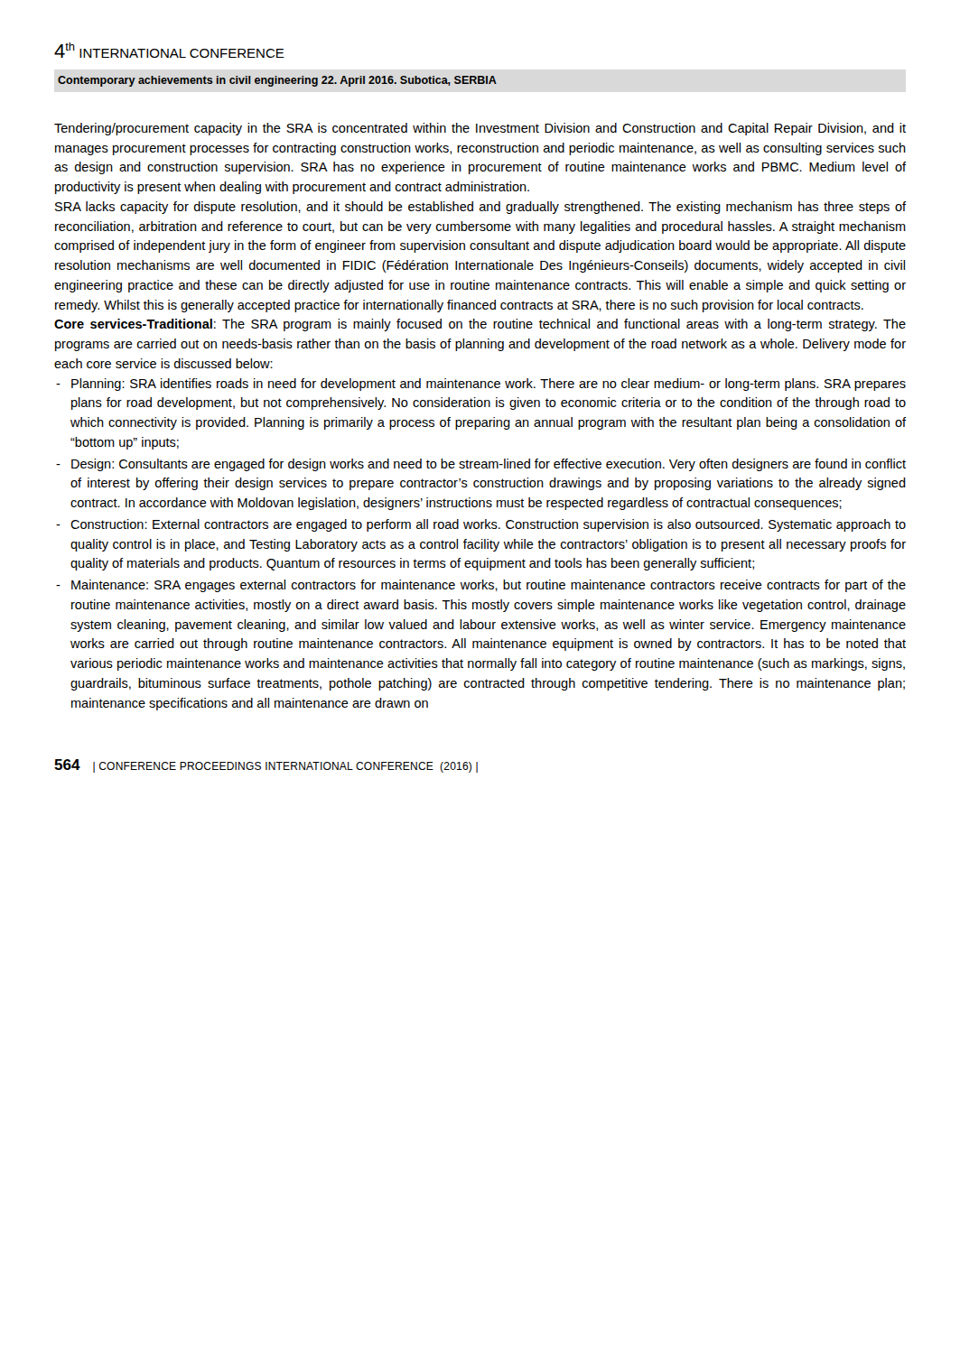4th INTERNATIONAL CONFERENCE
Contemporary achievements in civil engineering 22. April 2016. Subotica, SERBIA
Tendering/procurement capacity in the SRA is concentrated within the Investment Division and Construction and Capital Repair Division, and it manages procurement processes for contracting construction works, reconstruction and periodic maintenance, as well as consulting services such as design and construction supervision. SRA has no experience in procurement of routine maintenance works and PBMC. Medium level of productivity is present when dealing with procurement and contract administration.
SRA lacks capacity for dispute resolution, and it should be established and gradually strengthened. The existing mechanism has three steps of reconciliation, arbitration and reference to court, but can be very cumbersome with many legalities and procedural hassles. A straight mechanism comprised of independent jury in the form of engineer from supervision consultant and dispute adjudication board would be appropriate. All dispute resolution mechanisms are well documented in FIDIC (Fédération Internationale Des Ingénieurs-Conseils) documents, widely accepted in civil engineering practice and these can be directly adjusted for use in routine maintenance contracts. This will enable a simple and quick setting or remedy. Whilst this is generally accepted practice for internationally financed contracts at SRA, there is no such provision for local contracts.
Core services-Traditional: The SRA program is mainly focused on the routine technical and functional areas with a long-term strategy. The programs are carried out on needs-basis rather than on the basis of planning and development of the road network as a whole. Delivery mode for each core service is discussed below:
Planning: SRA identifies roads in need for development and maintenance work. There are no clear medium- or long-term plans. SRA prepares plans for road development, but not comprehensively. No consideration is given to economic criteria or to the condition of the through road to which connectivity is provided. Planning is primarily a process of preparing an annual program with the resultant plan being a consolidation of “bottom up” inputs;
Design: Consultants are engaged for design works and need to be stream-lined for effective execution. Very often designers are found in conflict of interest by offering their design services to prepare contractor’s construction drawings and by proposing variations to the already signed contract. In accordance with Moldovan legislation, designers’ instructions must be respected regardless of contractual consequences;
Construction: External contractors are engaged to perform all road works. Construction supervision is also outsourced. Systematic approach to quality control is in place, and Testing Laboratory acts as a control facility while the contractors’ obligation is to present all necessary proofs for quality of materials and products. Quantum of resources in terms of equipment and tools has been generally sufficient;
Maintenance: SRA engages external contractors for maintenance works, but routine maintenance contractors receive contracts for part of the routine maintenance activities, mostly on a direct award basis. This mostly covers simple maintenance works like vegetation control, drainage system cleaning, pavement cleaning, and similar low valued and labour extensive works, as well as winter service. Emergency maintenance works are carried out through routine maintenance contractors. All maintenance equipment is owned by contractors. It has to be noted that various periodic maintenance works and maintenance activities that normally fall into category of routine maintenance (such as markings, signs, guardrails, bituminous surface treatments, pothole patching) are contracted through competitive tendering. There is no maintenance plan; maintenance specifications and all maintenance are drawn on
564| CONFERENCE PROCEEDINGS INTERNATIONAL CONFERENCE (2016) |